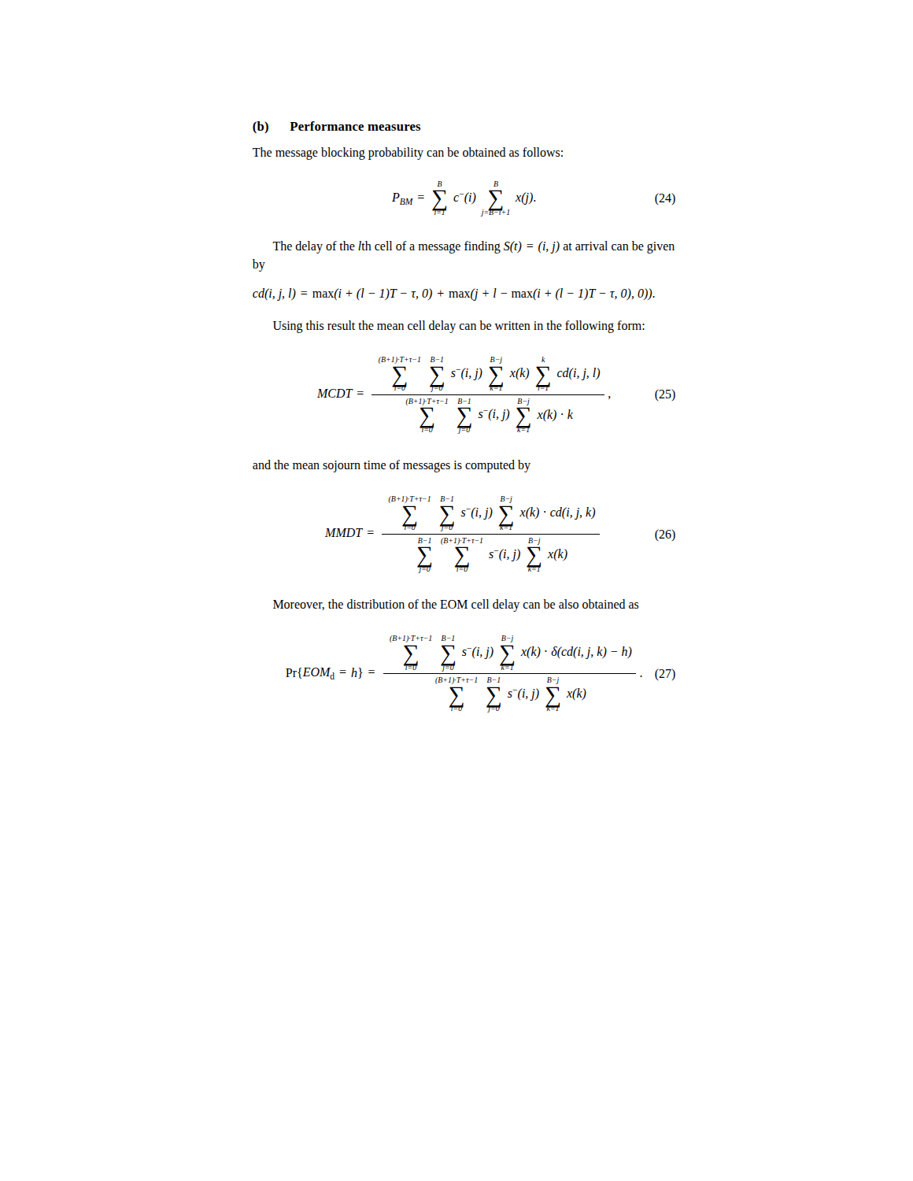(b) Performance measures
The message blocking probability can be obtained as follows:
PBM = B ∑ i=1 c−(i) B ∑ j=B−i+1 x(j).
(24)
The delay of the lth cell of a message finding S(t) = (i, j) at arrival can be given by
cd(i, j, l) = max(i + (l − 1)T − τ, 0) + max(j + l − max(i + (l − 1)T − τ, 0), 0)).
Using this result the mean cell delay can be written in the following form:
MCDT = (B+1)·T+τ−1 ∑ i=0 B−1 ∑ j=0 s−(i, j) B−j ∑ k=1 x(k) k ∑ l=1 cd(i, j, l) (B+1)·T+τ−1 ∑ i=0 B−1 ∑ j=0 s−(i, j) B−j ∑ k=1 x(k) · k ,
(25)
and the mean sojourn time of messages is computed by
MMDT = (B+1)·T+τ−1 ∑ i=0 B−1 ∑ j=0 s−(i, j) B−j ∑ k=1 x(k) · cd(i, j, k) B−1 ∑ j=0 (B+1)·T+τ−1 ∑ i=0 s−(i, j) B−j ∑ k=1 x(k)
(26)
Moreover, the distribution of the EOM cell delay can be also obtained as
Pr{EOMd = h} = (B+1)·T+τ−1 ∑ i=0 B−1 ∑ j=0 s−(i, j) B−j ∑ k=1 x(k) · δ(cd(i, j, k) − h) (B+1)·T+τ−1 ∑ i=0 B−1 ∑ j=0 s−(i, j) B−j ∑ k=1 x(k) .
(27)